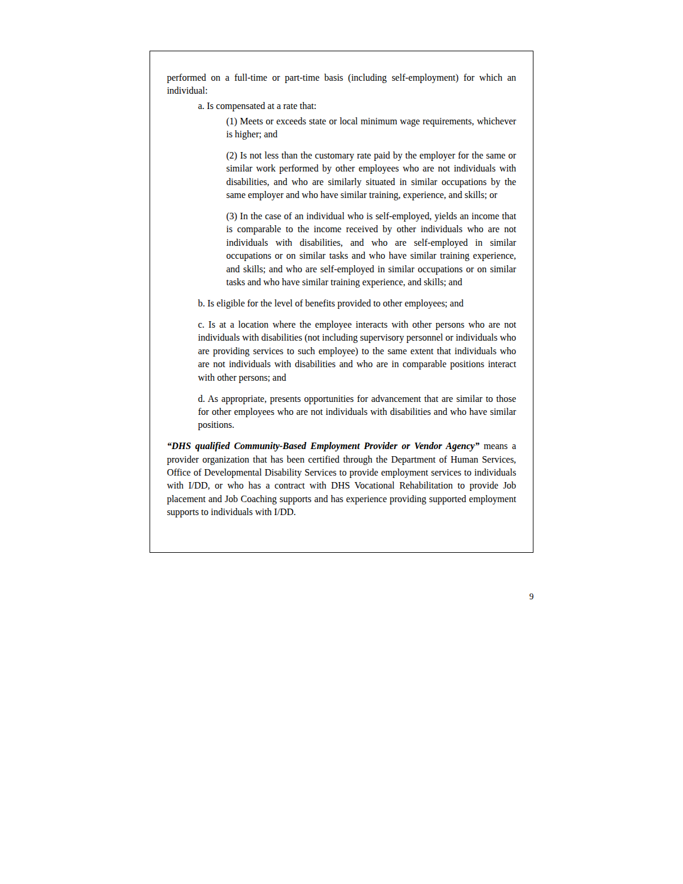performed on a full-time or part-time basis (including self-employment) for which an individual:
a. Is compensated at a rate that:
(1) Meets or exceeds state or local minimum wage requirements, whichever is higher; and
(2) Is not less than the customary rate paid by the employer for the same or similar work performed by other employees who are not individuals with disabilities, and who are similarly situated in similar occupations by the same employer and who have similar training, experience, and skills; or
(3) In the case of an individual who is self-employed, yields an income that is comparable to the income received by other individuals who are not individuals with disabilities, and who are self-employed in similar occupations or on similar tasks and who have similar training experience, and skills; and who are self-employed in similar occupations or on similar tasks and who have similar training experience, and skills; and
b. Is eligible for the level of benefits provided to other employees; and
c. Is at a location where the employee interacts with other persons who are not individuals with disabilities (not including supervisory personnel or individuals who are providing services to such employee) to the same extent that individuals who are not individuals with disabilities and who are in comparable positions interact with other persons; and
d. As appropriate, presents opportunities for advancement that are similar to those for other employees who are not individuals with disabilities and who have similar positions.
“DHS qualified Community-Based Employment Provider or Vendor Agency” means a provider organization that has been certified through the Department of Human Services, Office of Developmental Disability Services to provide employment services to individuals with I/DD, or who has a contract with DHS Vocational Rehabilitation to provide Job placement and Job Coaching supports and has experience providing supported employment supports to individuals with I/DD.
9